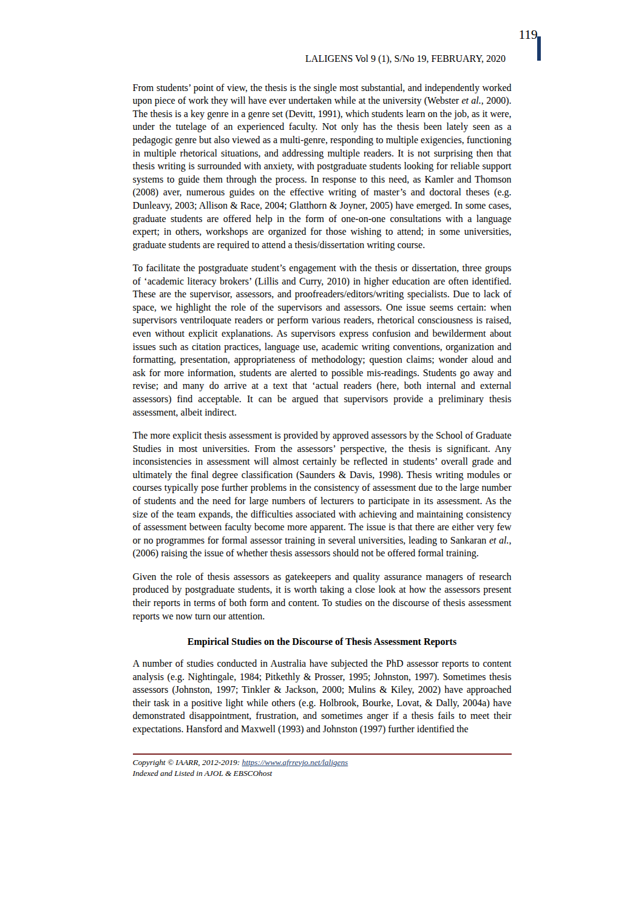119
LALIGENS Vol 9 (1), S/No 19, FEBRUARY, 2020
From students’ point of view, the thesis is the single most substantial, and independently worked upon piece of work they will have ever undertaken while at the university (Webster et al., 2000). The thesis is a key genre in a genre set (Devitt, 1991), which students learn on the job, as it were, under the tutelage of an experienced faculty. Not only has the thesis been lately seen as a pedagogic genre but also viewed as a multi-genre, responding to multiple exigencies, functioning in multiple rhetorical situations, and addressing multiple readers. It is not surprising then that thesis writing is surrounded with anxiety, with postgraduate students looking for reliable support systems to guide them through the process. In response to this need, as Kamler and Thomson (2008) aver, numerous guides on the effective writing of master’s and doctoral theses (e.g. Dunleavy, 2003; Allison & Race, 2004; Glatthorn & Joyner, 2005) have emerged. In some cases, graduate students are offered help in the form of one-on-one consultations with a language expert; in others, workshops are organized for those wishing to attend; in some universities, graduate students are required to attend a thesis/dissertation writing course.
To facilitate the postgraduate student’s engagement with the thesis or dissertation, three groups of ‘academic literacy brokers’ (Lillis and Curry, 2010) in higher education are often identified. These are the supervisor, assessors, and proofreaders/editors/writing specialists. Due to lack of space, we highlight the role of the supervisors and assessors. One issue seems certain: when supervisors ventriloquate readers or perform various readers, rhetorical consciousness is raised, even without explicit explanations. As supervisors express confusion and bewilderment about issues such as citation practices, language use, academic writing conventions, organization and formatting, presentation, appropriateness of methodology; question claims; wonder aloud and ask for more information, students are alerted to possible mis-readings. Students go away and revise; and many do arrive at a text that ‘actual readers (here, both internal and external assessors) find acceptable. It can be argued that supervisors provide a preliminary thesis assessment, albeit indirect.
The more explicit thesis assessment is provided by approved assessors by the School of Graduate Studies in most universities. From the assessors’ perspective, the thesis is significant. Any inconsistencies in assessment will almost certainly be reflected in students’ overall grade and ultimately the final degree classification (Saunders & Davis, 1998). Thesis writing modules or courses typically pose further problems in the consistency of assessment due to the large number of students and the need for large numbers of lecturers to participate in its assessment. As the size of the team expands, the difficulties associated with achieving and maintaining consistency of assessment between faculty become more apparent. The issue is that there are either very few or no programmes for formal assessor training in several universities, leading to Sankaran et al., (2006) raising the issue of whether thesis assessors should not be offered formal training.
Given the role of thesis assessors as gatekeepers and quality assurance managers of research produced by postgraduate students, it is worth taking a close look at how the assessors present their reports in terms of both form and content. To studies on the discourse of thesis assessment reports we now turn our attention.
Empirical Studies on the Discourse of Thesis Assessment Reports
A number of studies conducted in Australia have subjected the PhD assessor reports to content analysis (e.g. Nightingale, 1984; Pitkethly & Prosser, 1995; Johnston, 1997). Sometimes thesis assessors (Johnston, 1997; Tinkler & Jackson, 2000; Mulins & Kiley, 2002) have approached their task in a positive light while others (e.g. Holbrook, Bourke, Lovat, & Dally, 2004a) have demonstrated disappointment, frustration, and sometimes anger if a thesis fails to meet their expectations. Hansford and Maxwell (1993) and Johnston (1997) further identified the
Copyright © IAARR, 2012-2019: https://www.afrrevjo.net/laligens Indexed and Listed in AJOL & EBSCOhost